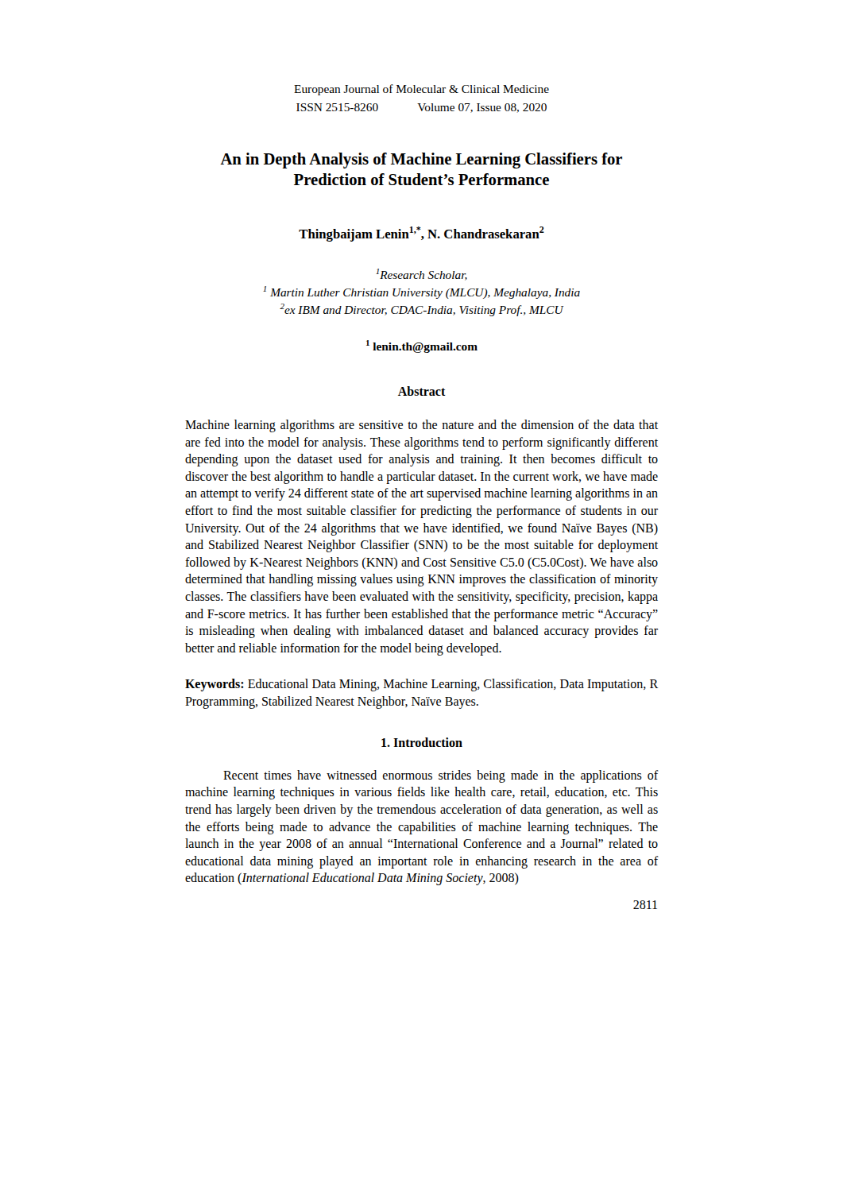European Journal of Molecular & Clinical Medicine
ISSN 2515-8260 Volume 07, Issue 08, 2020
An in Depth Analysis of Machine Learning Classifiers for
Prediction of Student’s Performance
Thingbaijam Lenin1,*, N. Chandrasekaran2
1Research Scholar,
1 Martin Luther Christian University (MLCU), Meghalaya, India
2ex IBM and Director, CDAC-India, Visiting Prof., MLCU
1 lenin.th@gmail.com
Abstract
Machine learning algorithms are sensitive to the nature and the dimension of the data that are fed into the model for analysis. These algorithms tend to perform significantly different depending upon the dataset used for analysis and training. It then becomes difficult to discover the best algorithm to handle a particular dataset. In the current work, we have made an attempt to verify 24 different state of the art supervised machine learning algorithms in an effort to find the most suitable classifier for predicting the performance of students in our University. Out of the 24 algorithms that we have identified, we found Naïve Bayes (NB) and Stabilized Nearest Neighbor Classifier (SNN) to be the most suitable for deployment followed by K-Nearest Neighbors (KNN) and Cost Sensitive C5.0 (C5.0Cost). We have also determined that handling missing values using KNN improves the classification of minority classes. The classifiers have been evaluated with the sensitivity, specificity, precision, kappa and F-score metrics. It has further been established that the performance metric “Accuracy” is misleading when dealing with imbalanced dataset and balanced accuracy provides far better and reliable information for the model being developed.
Keywords: Educational Data Mining, Machine Learning, Classification, Data Imputation, R Programming, Stabilized Nearest Neighbor, Naïve Bayes.
1. Introduction
Recent times have witnessed enormous strides being made in the applications of machine learning techniques in various fields like health care, retail, education, etc. This trend has largely been driven by the tremendous acceleration of data generation, as well as the efforts being made to advance the capabilities of machine learning techniques. The launch in the year 2008 of an annual “International Conference and a Journal” related to educational data mining played an important role in enhancing research in the area of education (International Educational Data Mining Society, 2008)
2811